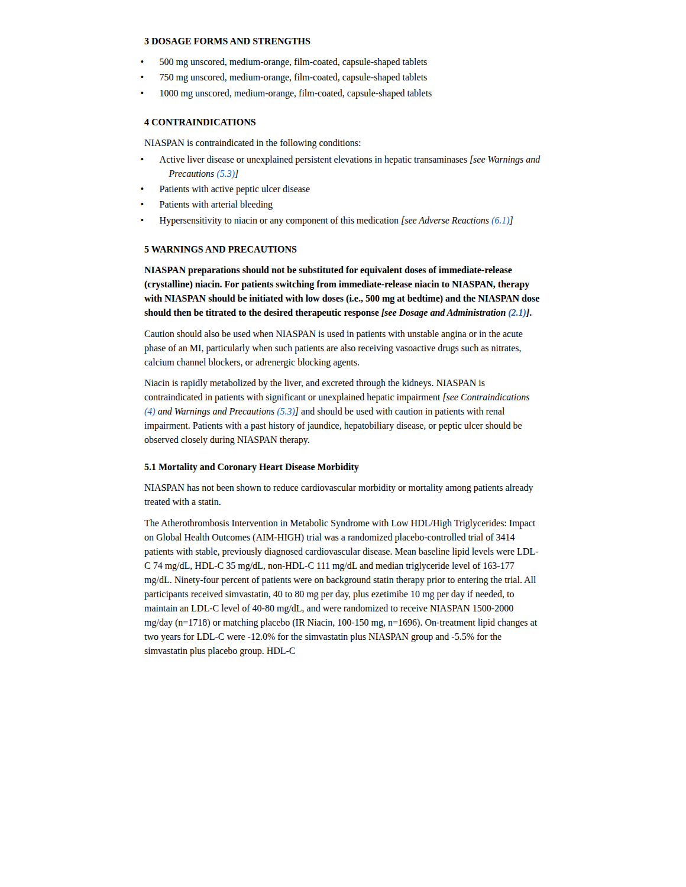3 DOSAGE FORMS AND STRENGTHS
500 mg unscored, medium-orange, film-coated, capsule-shaped tablets
750 mg unscored, medium-orange, film-coated, capsule-shaped tablets
1000 mg unscored, medium-orange, film-coated, capsule-shaped tablets
4 CONTRAINDICATIONS
NIASPAN is contraindicated in the following conditions:
Active liver disease or unexplained persistent elevations in hepatic transaminases [see Warnings and Precautions (5.3)]
Patients with active peptic ulcer disease
Patients with arterial bleeding
Hypersensitivity to niacin or any component of this medication [see Adverse Reactions (6.1)]
5 WARNINGS AND PRECAUTIONS
NIASPAN preparations should not be substituted for equivalent doses of immediate-release (crystalline) niacin. For patients switching from immediate-release niacin to NIASPAN, therapy with NIASPAN should be initiated with low doses (i.e., 500 mg at bedtime) and the NIASPAN dose should then be titrated to the desired therapeutic response [see Dosage and Administration (2.1)].
Caution should also be used when NIASPAN is used in patients with unstable angina or in the acute phase of an MI, particularly when such patients are also receiving vasoactive drugs such as nitrates, calcium channel blockers, or adrenergic blocking agents.
Niacin is rapidly metabolized by the liver, and excreted through the kidneys. NIASPAN is contraindicated in patients with significant or unexplained hepatic impairment [see Contraindications (4) and Warnings and Precautions (5.3)] and should be used with caution in patients with renal impairment. Patients with a past history of jaundice, hepatobiliary disease, or peptic ulcer should be observed closely during NIASPAN therapy.
5.1 Mortality and Coronary Heart Disease Morbidity
NIASPAN has not been shown to reduce cardiovascular morbidity or mortality among patients already treated with a statin.
The Atherothrombosis Intervention in Metabolic Syndrome with Low HDL/High Triglycerides: Impact on Global Health Outcomes (AIM-HIGH) trial was a randomized placebo-controlled trial of 3414 patients with stable, previously diagnosed cardiovascular disease. Mean baseline lipid levels were LDL-C 74 mg/dL, HDL-C 35 mg/dL, non-HDL-C 111 mg/dL and median triglyceride level of 163-177 mg/dL. Ninety-four percent of patients were on background statin therapy prior to entering the trial. All participants received simvastatin, 40 to 80 mg per day, plus ezetimibe 10 mg per day if needed, to maintain an LDL-C level of 40-80 mg/dL, and were randomized to receive NIASPAN 1500-2000 mg/day (n=1718) or matching placebo (IR Niacin, 100-150 mg, n=1696). On-treatment lipid changes at two years for LDL-C were -12.0% for the simvastatin plus NIASPAN group and -5.5% for the simvastatin plus placebo group. HDL-C